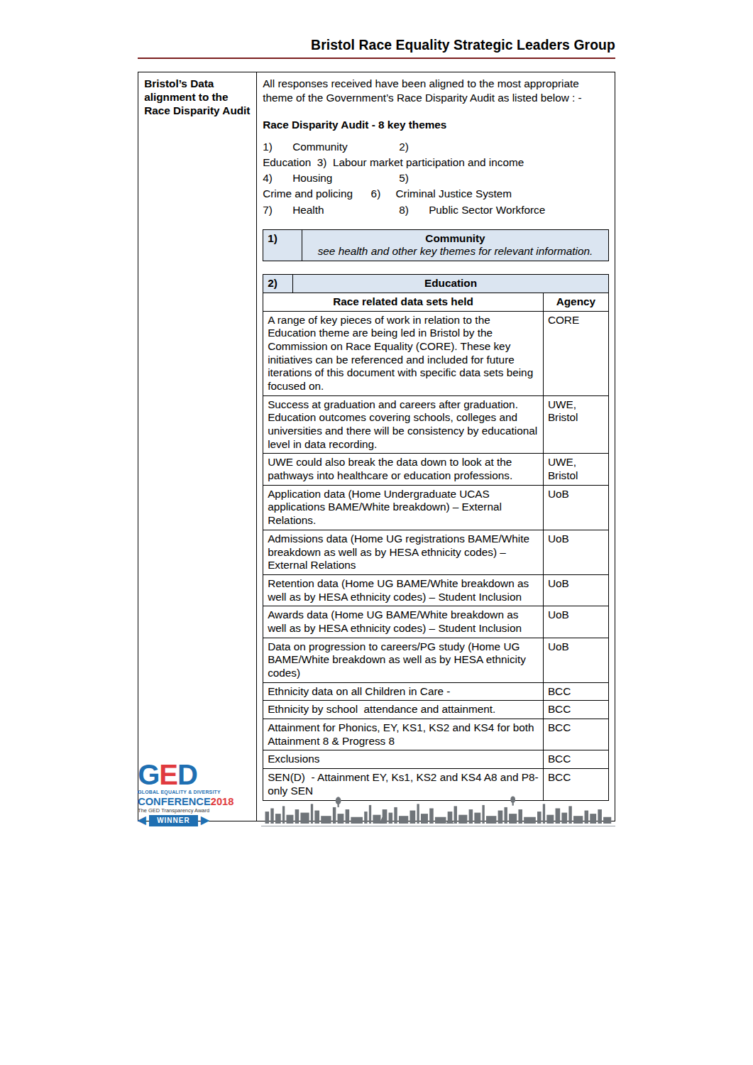Bristol Race Equality Strategic Leaders Group
| Bristol’s Data alignment to the Race Disparity Audit | All responses received have been aligned to the most appropriate theme of the Government’s Race Disparity Audit as listed below : - Race Disparity Audit - 8 key themes 1) Community 2) Education 3) Labour market participation and income 4) Housing 5) Crime and policing 6) Criminal Justice System 7) Health 8) Public Sector Workforce / 1) / Community see health and other key themes for relevant information. / / 2) / Education / / Race related data sets held / Agency / / A range of key pieces of work in relation to the Education theme are being led in Bristol by the Commission on Race Equality (CORE). These key initiatives can be referenced and included for future iterations of this document with specific data sets being focused on. / CORE / / Success at graduation and careers after graduation. Education outcomes covering schools, colleges and universities and there will be consistency by educational level in data recording. / UWE, Bristol / / UWE could also break the data down to look at the pathways into healthcare or education professions. / UWE, Bristol / / Application data (Home Undergraduate UCAS applications BAME/White breakdown) – External Relations. / UoB / / Admissions data (Home UG registrations BAME/White breakdown as well as by HESA ethnicity codes) – External Relations / UoB / / Retention data (Home UG BAME/White breakdown as well as by HESA ethnicity codes) – Student Inclusion / UoB / / Awards data (Home UG BAME/White breakdown as well as by HESA ethnicity codes) – Student Inclusion / UoB / / Data on progression to careers/PG study (Home UG BAME/White breakdown as well as by HESA ethnicity codes) / UoB / / Ethnicity data on all Children in Care - / BCC / / Ethnicity by school attendance and attainment. / BCC / / Attainment for Phonics, EY, KS1, KS2 and KS4 for both Attainment 8 & Progress 8 / BCC / / Exclusions / BCC / / SEN(D) - Attainment EY, Ks1, KS2 and KS4 A8 and P8-only SEN / BCC / |
GED
GLOBAL EQUALITY & DIVERSITY
CONFERENCE2018
The GED Transparency Award
◀WINNER▶